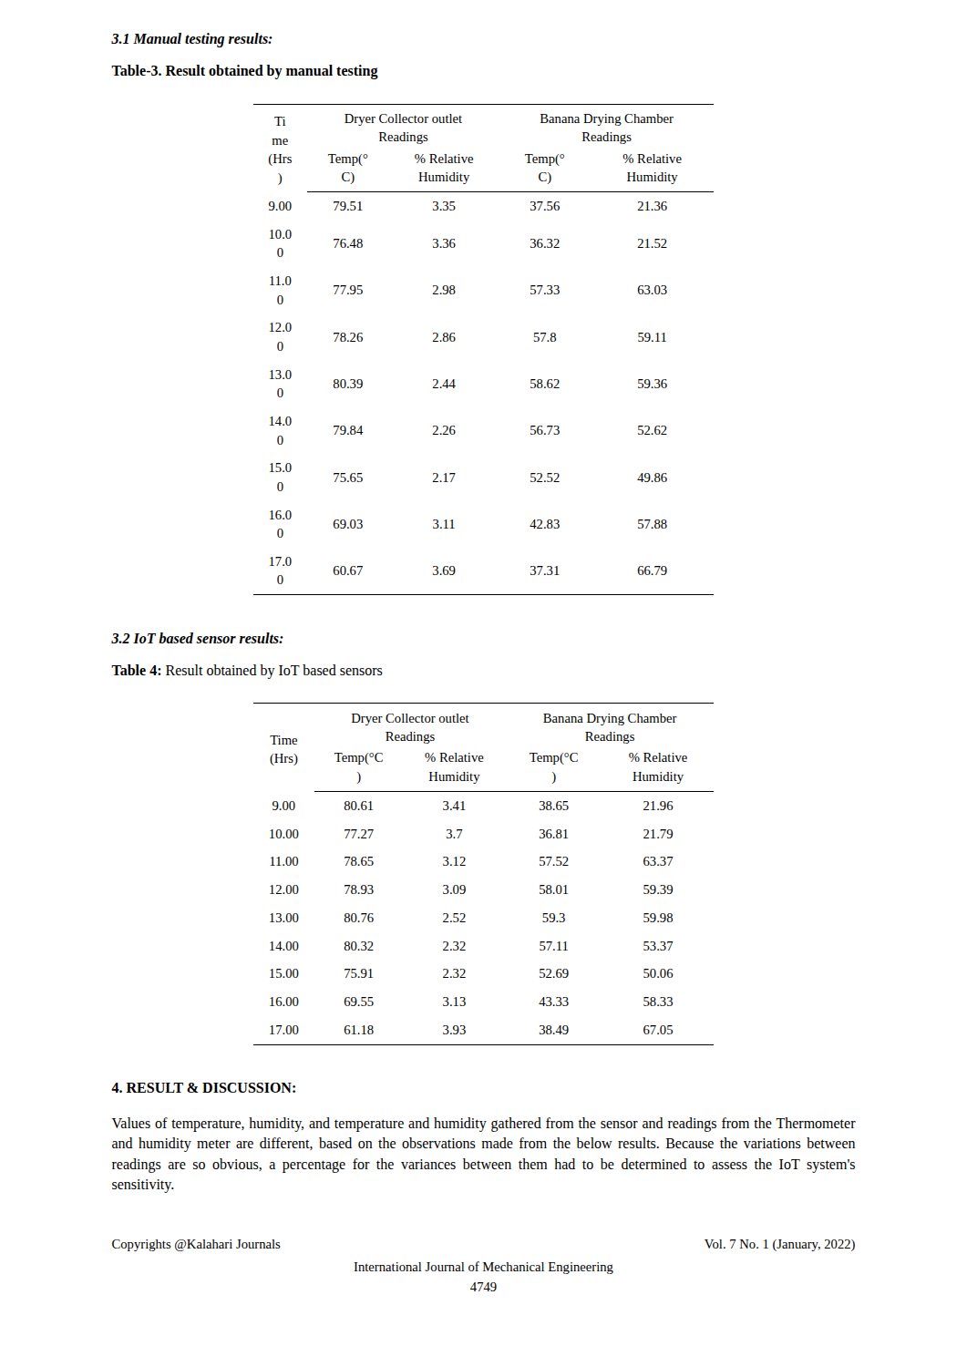3.1 Manual testing results:
Table-3. Result obtained by manual testing
| Ti me (Hrs ) | Dryer Collector outlet Readings | Banana Drying Chamber Readings |
| --- | --- | --- |
| Temp(° C) | % Relative Humidity | Temp(° C) | % Relative Humidity |
| 9.00 | 79.51 | 3.35 | 37.56 | 21.36 |
| 10.0 0 | 76.48 | 3.36 | 36.32 | 21.52 |
| 11.0 0 | 77.95 | 2.98 | 57.33 | 63.03 |
| 12.0 0 | 78.26 | 2.86 | 57.8 | 59.11 |
| 13.0 0 | 80.39 | 2.44 | 58.62 | 59.36 |
| 14.0 0 | 79.84 | 2.26 | 56.73 | 52.62 |
| 15.0 0 | 75.65 | 2.17 | 52.52 | 49.86 |
| 16.0 0 | 69.03 | 3.11 | 42.83 | 57.88 |
| 17.0 0 | 60.67 | 3.69 | 37.31 | 66.79 |
3.2 IoT based sensor results:
Table 4: Result obtained by IoT based sensors
| Time (Hrs) | Dryer Collector outlet Readings | Banana Drying Chamber Readings |
| --- | --- | --- |
| Temp(°C ) | % Relative Humidity | Temp(°C ) | % Relative Humidity |
| 9.00 | 80.61 | 3.41 | 38.65 | 21.96 |
| 10.00 | 77.27 | 3.7 | 36.81 | 21.79 |
| 11.00 | 78.65 | 3.12 | 57.52 | 63.37 |
| 12.00 | 78.93 | 3.09 | 58.01 | 59.39 |
| 13.00 | 80.76 | 2.52 | 59.3 | 59.98 |
| 14.00 | 80.32 | 2.32 | 57.11 | 53.37 |
| 15.00 | 75.91 | 2.32 | 52.69 | 50.06 |
| 16.00 | 69.55 | 3.13 | 43.33 | 58.33 |
| 17.00 | 61.18 | 3.93 | 38.49 | 67.05 |
4. RESULT & DISCUSSION:
Values of temperature, humidity, and temperature and humidity gathered from the sensor and readings from the Thermometer and humidity meter are different, based on the observations made from the below results. Because the variations between readings are so obvious, a percentage for the variances between them had to be determined to assess the IoT system's sensitivity.
Copyrights @Kalahari Journals Vol. 7 No. 1 (January, 2022)
International Journal of Mechanical Engineering
4749